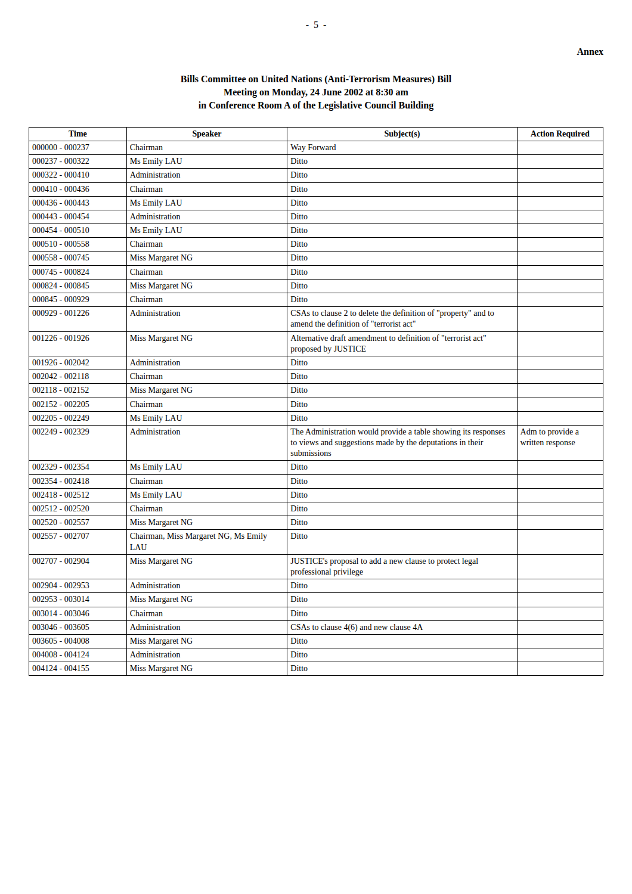- 5 -
Annex
Bills Committee on United Nations (Anti-Terrorism Measures) Bill
Meeting on Monday, 24 June 2002 at 8:30 am
in Conference Room A of the Legislative Council Building
| Time | Speaker | Subject(s) | Action Required |
| --- | --- | --- | --- |
| 000000 - 000237 | Chairman | Way Forward | |
| 000237 - 000322 | Ms Emily LAU | Ditto | |
| 000322 - 000410 | Administration | Ditto | |
| 000410 - 000436 | Chairman | Ditto | |
| 000436 - 000443 | Ms Emily LAU | Ditto | |
| 000443 - 000454 | Administration | Ditto | |
| 000454 - 000510 | Ms Emily LAU | Ditto | |
| 000510 - 000558 | Chairman | Ditto | |
| 000558 - 000745 | Miss Margaret NG | Ditto | |
| 000745 - 000824 | Chairman | Ditto | |
| 000824 - 000845 | Miss Margaret NG | Ditto | |
| 000845 - 000929 | Chairman | Ditto | |
| 000929 - 001226 | Administration | CSAs to clause 2 to delete the definition of "property" and to amend the definition of "terrorist act" | |
| 001226 - 001926 | Miss Margaret NG | Alternative draft amendment to definition of "terrorist act" proposed by JUSTICE | |
| 001926 - 002042 | Administration | Ditto | |
| 002042 - 002118 | Chairman | Ditto | |
| 002118 - 002152 | Miss Margaret NG | Ditto | |
| 002152 - 002205 | Chairman | Ditto | |
| 002205 - 002249 | Ms Emily LAU | Ditto | |
| 002249 - 002329 | Administration | The Administration would provide a table showing its responses to views and suggestions made by the deputations in their submissions | Adm to provide a written response |
| 002329 - 002354 | Ms Emily LAU | Ditto | |
| 002354 - 002418 | Chairman | Ditto | |
| 002418 - 002512 | Ms Emily LAU | Ditto | |
| 002512 - 002520 | Chairman | Ditto | |
| 002520 - 002557 | Miss Margaret NG | Ditto | |
| 002557 - 002707 | Chairman, Miss Margaret NG, Ms Emily LAU | Ditto | |
| 002707 - 002904 | Miss Margaret NG | JUSTICE's proposal to add a new clause to protect legal professional privilege | |
| 002904 - 002953 | Administration | Ditto | |
| 002953 - 003014 | Miss Margaret NG | Ditto | |
| 003014 - 003046 | Chairman | Ditto | |
| 003046 - 003605 | Administration | CSAs to clause 4(6) and new clause 4A | |
| 003605 - 004008 | Miss Margaret NG | Ditto | |
| 004008 - 004124 | Administration | Ditto | |
| 004124 - 004155 | Miss Margaret NG | Ditto | |